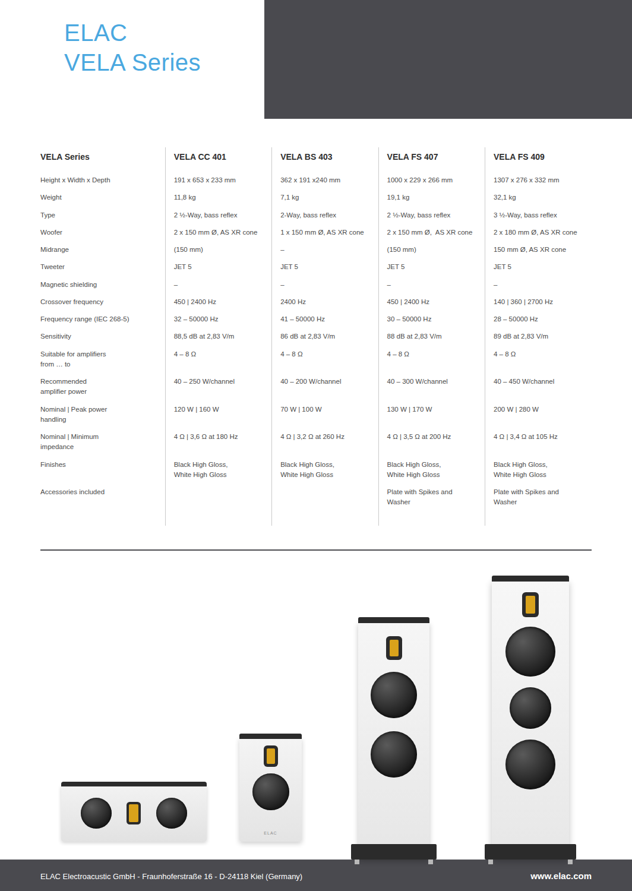ELAC VELA Series
| VELA Series | VELA CC 401 | VELA BS 403 | VELA FS 407 | VELA FS 409 |
| --- | --- | --- | --- | --- |
| Height x Width x Depth | 191 x 653 x 233 mm | 362 x 191 x240 mm | 1000 x 229 x 266 mm | 1307 x 276 x 332 mm |
| Weight | 11,8 kg | 7,1 kg | 19,1 kg | 32,1 kg |
| Type | 2 ½-Way, bass reflex | 2-Way, bass reflex | 2 ½-Way, bass reflex | 3 ½-Way, bass reflex |
| Woofer | 2 x 150 mm Ø, AS XR cone | 1 x 150 mm Ø, AS XR cone | 2 x 150 mm Ø, AS XR cone | 2 x 180 mm Ø, AS XR cone |
| Midrange | (150 mm) | – | (150 mm) | 150 mm Ø, AS XR cone |
| Tweeter | JET 5 | JET 5 | JET 5 | JET 5 |
| Magnetic shielding | – | – | – | – |
| Crossover frequency | 450 / 2400 Hz | 2400 Hz | 450 / 2400 Hz | 140 / 360 / 2700 Hz |
| Frequency range (IEC 268-5) | 32 – 50000 Hz | 41 – 50000 Hz | 30 – 50000 Hz | 28 – 50000 Hz |
| Sensitivity | 88,5 dB at 2,83 V/m | 86 dB at 2,83 V/m | 88 dB at 2,83 V/m | 89 dB at 2,83 V/m |
| Suitable for amplifiers from … to | 4 – 8 Ω | 4 – 8 Ω | 4 – 8 Ω | 4 – 8 Ω |
| Recommended amplifier power | 40 – 250 W/channel | 40 – 200 W/channel | 40 – 300 W/channel | 40 – 450 W/channel |
| Nominal / Peak power handling | 120 W / 160 W | 70 W / 100 W | 130 W / 170 W | 200 W / 280 W |
| Nominal / Minimum impedance | 4 Ω / 3,6 Ω at 180 Hz | 4 Ω / 3,2 Ω at 260 Hz | 4 Ω / 3,5 Ω at 200 Hz | 4 Ω / 3,4 Ω at 105 Hz |
| Finishes | Black High Gloss, White High Gloss | Black High Gloss, White High Gloss | Black High Gloss, White High Gloss | Black High Gloss, White High Gloss |
| Accessories included | | | Plate with Spikes and Washer | Plate with Spikes and Washer |
ELAC
ELAC
ELAC
ELAC Electroacustic GmbH - Fraunhoferstraße 16 - D-24118 Kiel (Germany) www.elac.com